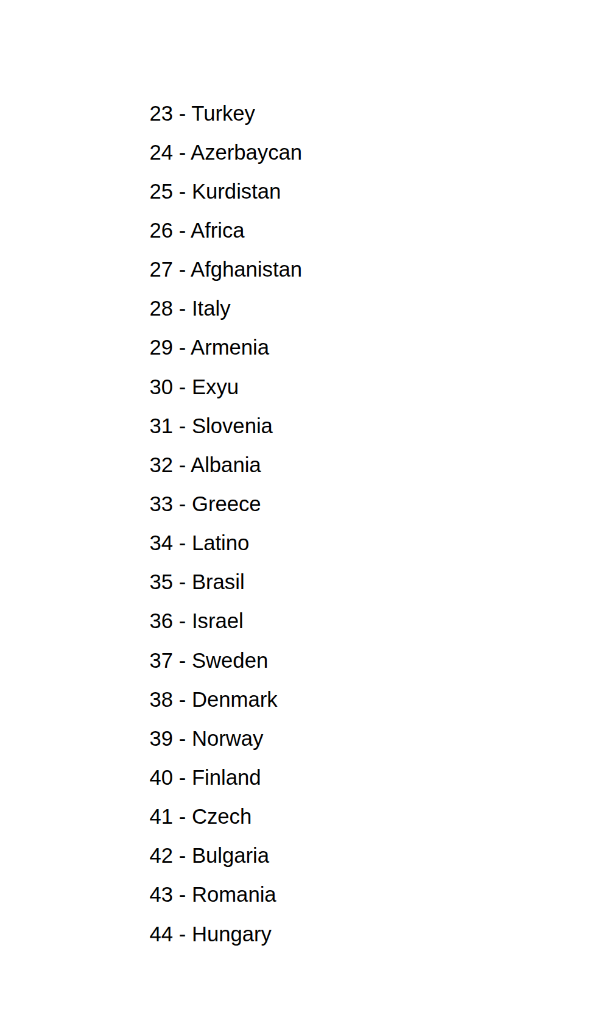23 - Turkey
24 - Azerbaycan
25 - Kurdistan
26 - Africa
27 - Afghanistan
28 - Italy
29 - Armenia
30 - Exyu
31 - Slovenia
32 - Albania
33 - Greece
34 - Latino
35 - Brasil
36 - Israel
37 - Sweden
38 - Denmark
39 - Norway
40 - Finland
41 - Czech
42 - Bulgaria
43 - Romania
44 - Hungary